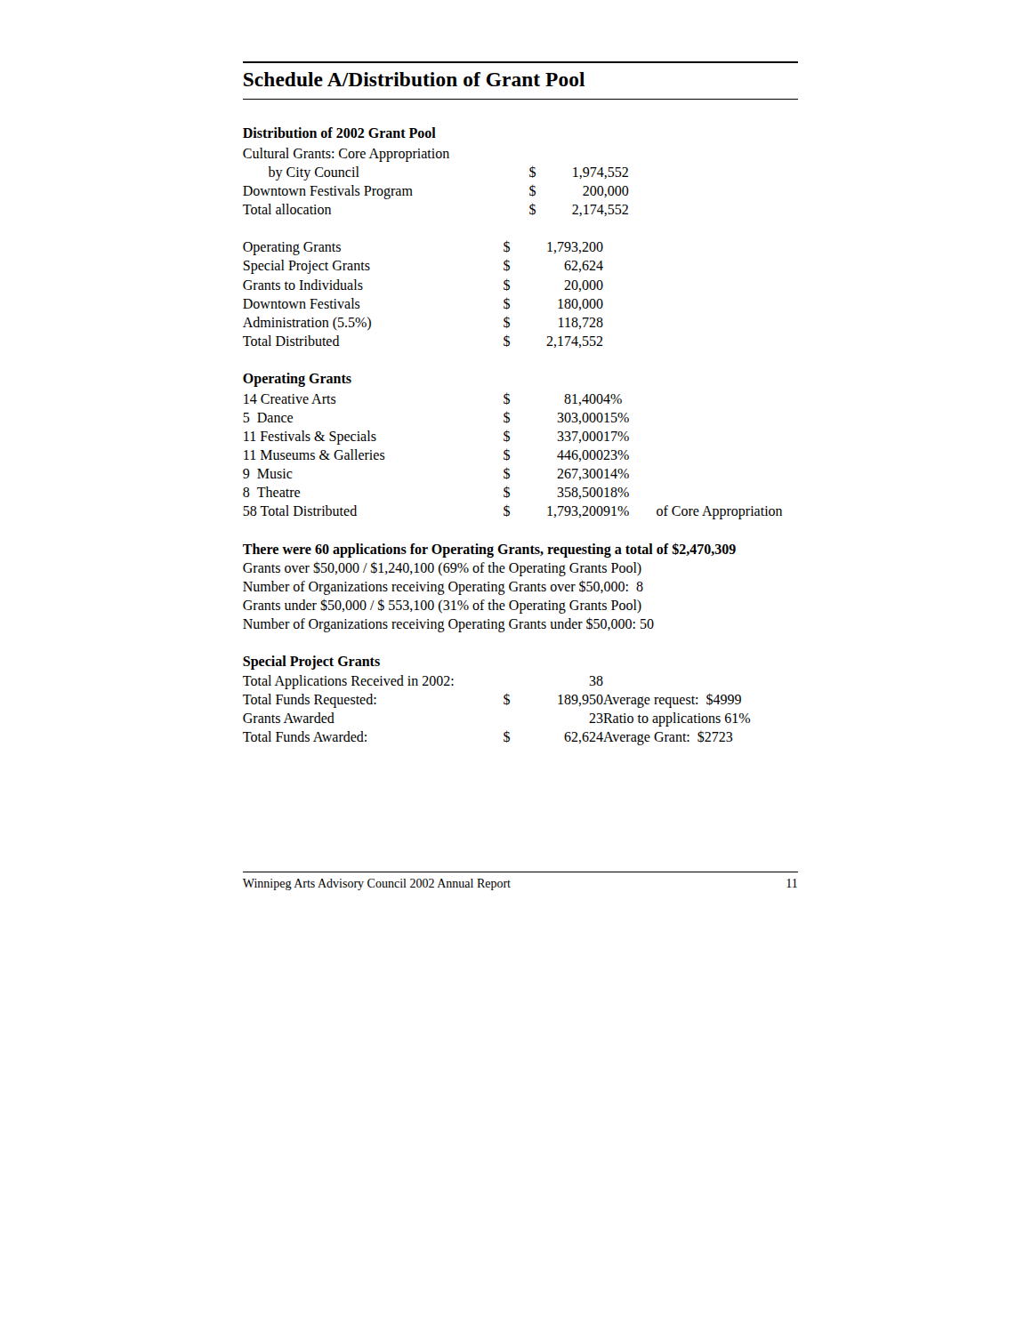Schedule A/Distribution of Grant Pool
Distribution of 2002 Grant Pool
| Cultural Grants: Core Appropriation | | | |
| by City Council | $ | 1,974,552 | |
| Downtown Festivals Program | $ | 200,000 | |
| Total allocation | $ | 2,174,552 | |
| Operating Grants | $ | 1,793,200 | |
| Special Project Grants | $ | 62,624 | |
| Grants to Individuals | $ | 20,000 | |
| Downtown Festivals | $ | 180,000 | |
| Administration (5.5%) | $ | 118,728 | |
| Total Distributed | $ | 2,174,552 | |
Operating Grants
| 14 Creative Arts | $ | 81,400 | 4% | |
| 5 Dance | $ | 303,000 | 15% | |
| 11 Festivals & Specials | $ | 337,000 | 17% | |
| 11 Museums & Galleries | $ | 446,000 | 23% | |
| 9 Music | $ | 267,300 | 14% | |
| 8 Theatre | $ | 358,500 | 18% | |
| 58 Total Distributed | $ | 1,793,200 | 91% | of Core Appropriation |
There were 60 applications for Operating Grants, requesting a total of $2,470,309
Grants over $50,000 / $1,240,100 (69% of the Operating Grants Pool)
Number of Organizations receiving Operating Grants over $50,000: 8
Grants under $50,000 / $ 553,100 (31% of the Operating Grants Pool)
Number of Organizations receiving Operating Grants under $50,000: 50
Special Project Grants
| Total Applications Received in 2002: | | 38 | |
| Total Funds Requested: | $ | 189,950 | Average request: $4999 |
| Grants Awarded | | 23 | Ratio to applications 61% |
| Total Funds Awarded: | $ | 62,624 | Average Grant: $2723 |
Winnipeg Arts Advisory Council 2002 Annual Report 11